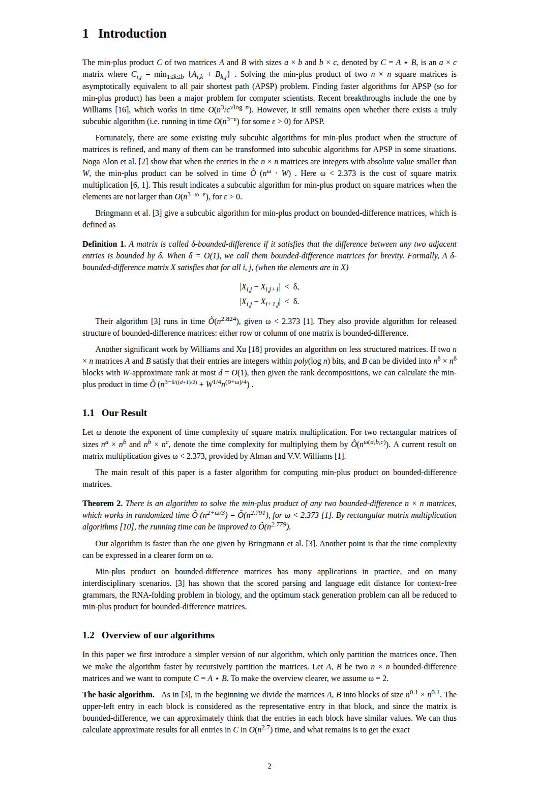1 Introduction
The min-plus product C of two matrices A and B with sizes a × b and b × c, denoted by C = A ⋆ B, is an a × c matrix where Ci,j = min1≤k≤b {Ai,k + Bk,j} . Solving the min-plus product of two n × n square matrices is asymptotically equivalent to all pair shortest path (APSP) problem. Finding faster algorithms for APSP (so for min-plus product) has been a major problem for computer scientists. Recent breakthroughs include the one by Williams [16], which works in time O(n3/c√log n). However, it still remains open whether there exists a truly subcubic algorithm (i.e. running in time O(n3−ε) for some ε > 0) for APSP.
Fortunately, there are some existing truly subcubic algorithms for min-plus product when the structure of matrices is refined, and many of them can be transformed into subcubic algorithms for APSP in some situations. Noga Alon et al. [2] show that when the entries in the n × n matrices are integers with absolute value smaller than W, the min-plus product can be solved in time Õ (nω · W) . Here ω < 2.373 is the cost of square matrix multiplication [6, 1]. This result indicates a subcubic algorithm for min-plus product on square matrices when the elements are not larger than O(n3−ω−ε), for ε > 0.
Bringmann et al. [3] give a subcubic algorithm for min-plus product on bounded-difference matrices, which is defined as
Definition 1. A matrix is called δ-bounded-difference if it satisfies that the difference between any two adjacent entries is bounded by δ. When δ = O(1), we call them bounded-difference matrices for brevity. Formally, A δ-bounded-difference matrix X satisfies that for all i, j, (when the elements are in X)
|Xi,j − Xi,j+1| < δ,
|Xi,j − Xi+1,j| < δ.
Their algorithm [3] runs in time Õ(n2.824), given ω < 2.373 [1]. They also provide algorithm for released structure of bounded-difference matrices: either row or column of one matrix is bounded-difference.
Another significant work by Williams and Xu [18] provides an algorithm on less structured matrices. If two n × n matrices A and B satisfy that their entries are integers within poly(log n) bits, and B can be divided into nδ × nδ blocks with W-approximate rank at most d = O(1), then given the rank decompositions, we can calculate the min-plus product in time Õ (n3−δ/((d+1)/2) + W1/4n(9+ω)/4) .
1.1 Our Result
Let ω denote the exponent of time complexity of square matrix multiplication. For two rectangular matrices of sizes na × nb and nb × nc, denote the time complexity for multiplying them by Õ(nω(a,b,c)). A current result on matrix multiplication gives ω < 2.373, provided by Alman and V.V. Williams [1].
The main result of this paper is a faster algorithm for computing min-plus product on bounded-difference matrices.
Theorem 2. There is an algorithm to solve the min-plus product of any two bounded-difference n × n matrices, which works in randomized time Õ (n2+ω/3) = Õ(n2.791), for ω < 2.373 [1]. By rectangular matrix multiplication algorithms [10], the running time can be improved to Õ(n2.779).
Our algorithm is faster than the one given by Bringmann et al. [3]. Another point is that the time complexity can be expressed in a clearer form on ω.
Min-plus product on bounded-difference matrices has many applications in practice, and on many interdisciplinary scenarios. [3] has shown that the scored parsing and language edit distance for context-free grammars, the RNA-folding problem in biology, and the optimum stack generation problem can all be reduced to min-plus product for bounded-difference matrices.
1.2 Overview of our algorithms
In this paper we first introduce a simpler version of our algorithm, which only partition the matrices once. Then we make the algorithm faster by recursively partition the matrices. Let A, B be two n × n bounded-difference matrices and we want to compute C = A ⋆ B. To make the overview clearer, we assume ω = 2.
The basic algorithm. As in [3], in the beginning we divide the matrices A, B into blocks of size n0.1 × n0.1. The upper-left entry in each block is considered as the representative entry in that block, and since the matrix is bounded-difference, we can approximately think that the entries in each block have similar values. We can thus calculate approximate results for all entries in C in O(n2.7) time, and what remains is to get the exact
2